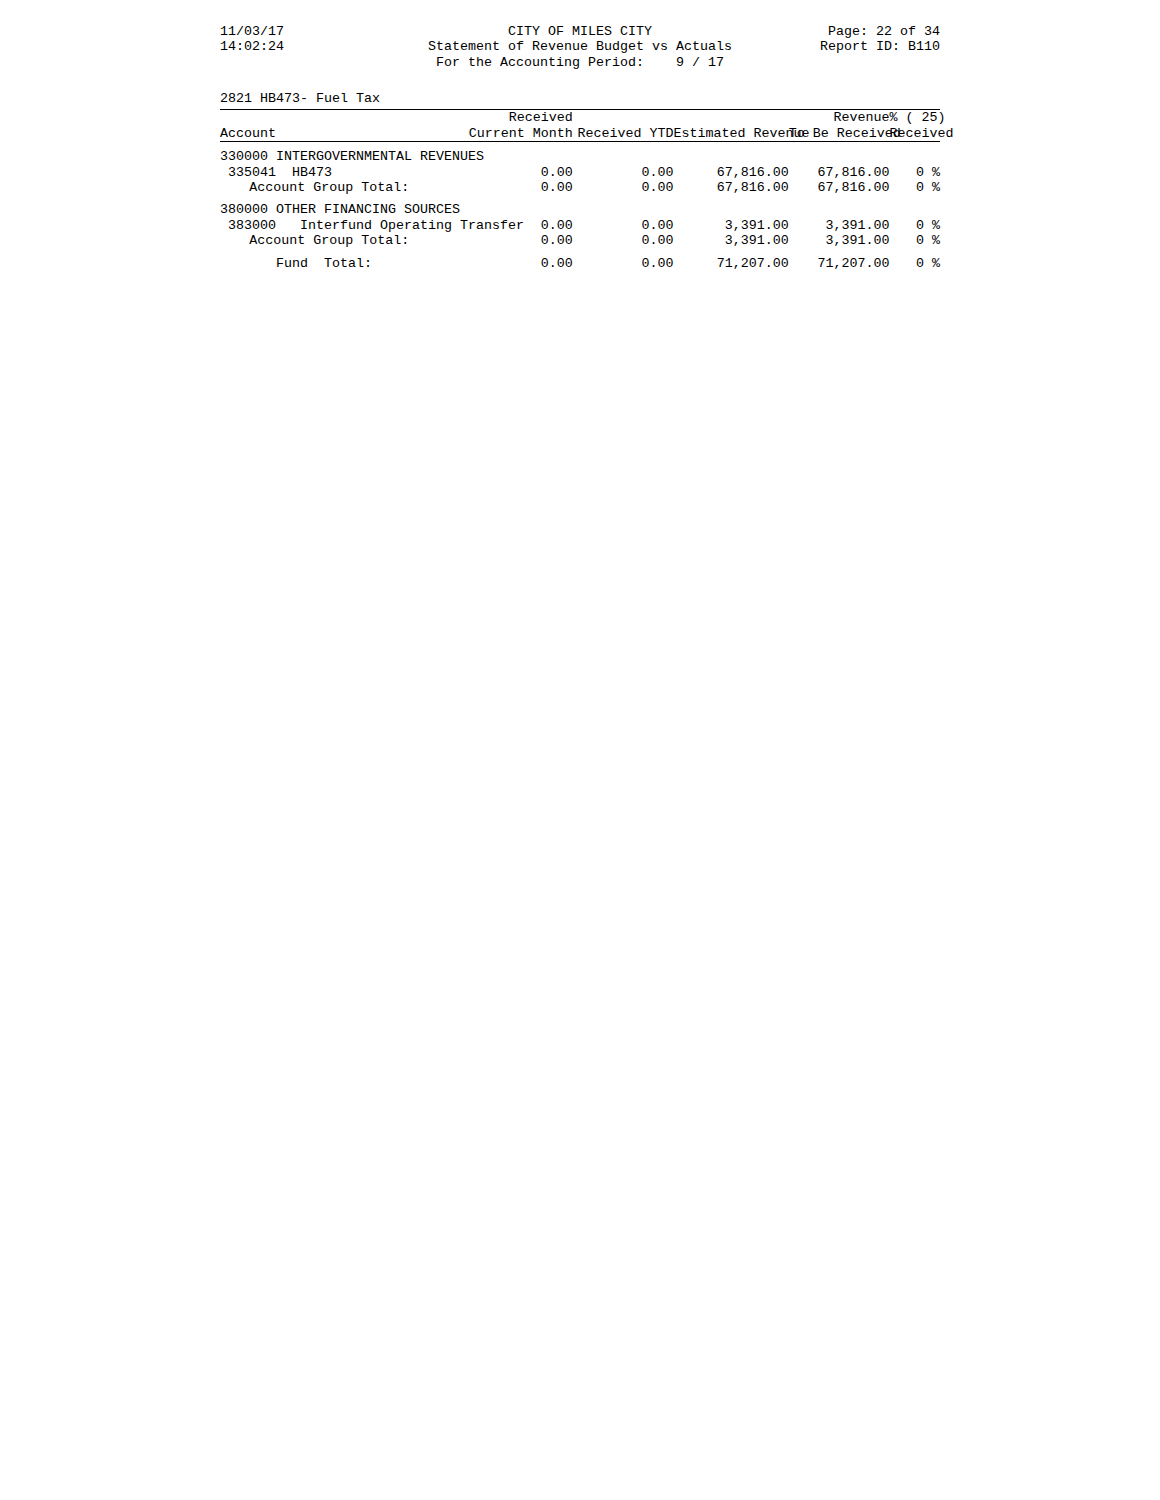11/03/17 14:02:24
CITY OF MILES CITY
Statement of Revenue Budget vs Actuals
For the Accounting Period: 9 / 17
Page: 22 of 34 Report ID: B110
2821 HB473- Fuel Tax
Revenue budget versus actuals by account
| | Received | | | Revenue | % ( 25) |
| --- | --- | --- | --- | --- | --- |
| Account | Current Month | Received YTD | Estimated Revenue | To Be Received | Received |
| 330000 INTERGOVERNMENTAL REVENUES | | | | | |
| 335041 HB473 | 0.00 | 0.00 | 67,816.00 | 67,816.00 | 0 % |
| Account Group Total: | 0.00 | 0.00 | 67,816.00 | 67,816.00 | 0 % |
| 380000 OTHER FINANCING SOURCES | | | | | |
| 383000 Interfund Operating Transfer | 0.00 | 0.00 | 3,391.00 | 3,391.00 | 0 % |
| Account Group Total: | 0.00 | 0.00 | 3,391.00 | 3,391.00 | 0 % |
| Fund Total: | 0.00 | 0.00 | 71,207.00 | 71,207.00 | 0 % |